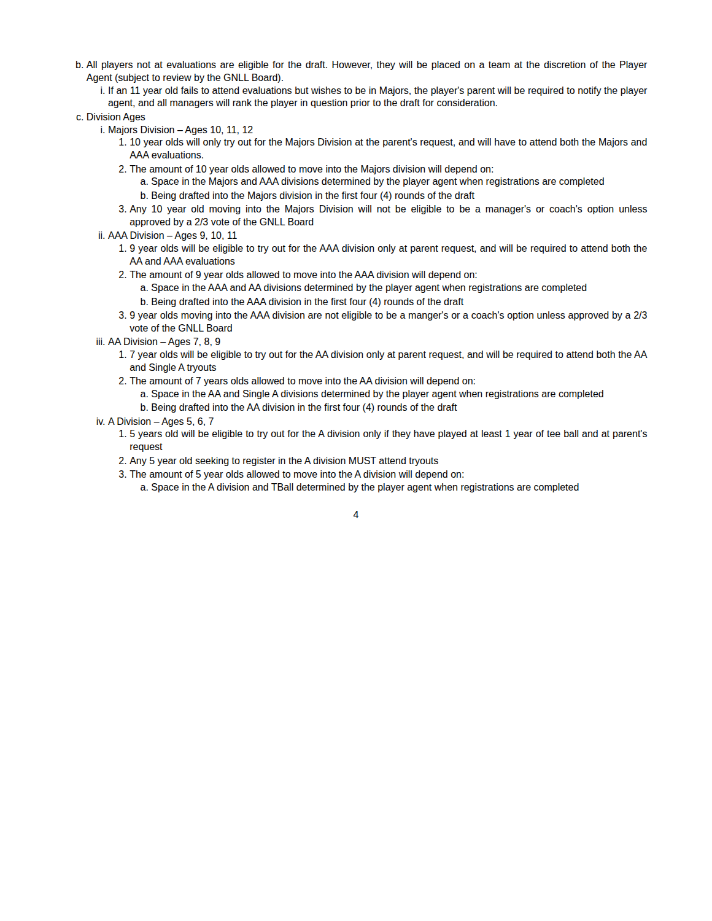All players not at evaluations are eligible for the draft. However, they will be placed on a team at the discretion of the Player Agent (subject to review by the GNLL Board).
If an 11 year old fails to attend evaluations but wishes to be in Majors, the player's parent will be required to notify the player agent, and all managers will rank the player in question prior to the draft for consideration.
Division Ages
Majors Division – Ages 10, 11, 12
10 year olds will only try out for the Majors Division at the parent's request, and will have to attend both the Majors and AAA evaluations.
The amount of 10 year olds allowed to move into the Majors division will depend on:
Space in the Majors and AAA divisions determined by the player agent when registrations are completed
Being drafted into the Majors division in the first four (4) rounds of the draft
Any 10 year old moving into the Majors Division will not be eligible to be a manager's or coach's option unless approved by a 2/3 vote of the GNLL Board
AAA Division – Ages 9, 10, 11
9 year olds will be eligible to try out for the AAA division only at parent request, and will be required to attend both the AA and AAA evaluations
The amount of 9 year olds allowed to move into the AAA division will depend on:
Space in the AAA and AA divisions determined by the player agent when registrations are completed
Being drafted into the AAA division in the first four (4) rounds of the draft
9 year olds moving into the AAA division are not eligible to be a manger's or a coach's option unless approved by a 2/3 vote of the GNLL Board
AA Division – Ages 7, 8, 9
7 year olds will be eligible to try out for the AA division only at parent request, and will be required to attend both the AA and Single A tryouts
The amount of 7 years olds allowed to move into the AA division will depend on:
Space in the AA and Single A divisions determined by the player agent when registrations are completed
Being drafted into the AA division in the first four (4) rounds of the draft
A Division – Ages 5, 6, 7
5 years old will be eligible to try out for the A division only if they have played at least 1 year of tee ball and at parent's request
Any 5 year old seeking to register in the A division MUST attend tryouts
The amount of 5 year olds allowed to move into the A division will depend on:
Space in the A division and TBall determined by the player agent when registrations are completed
4